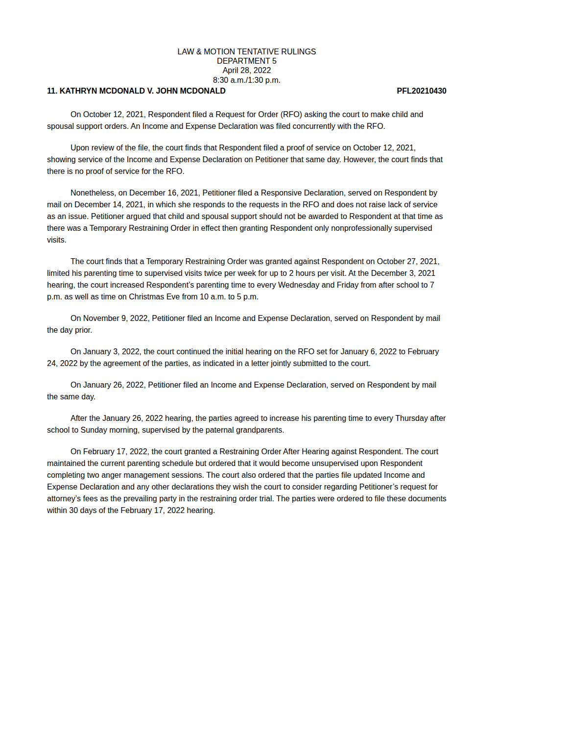LAW & MOTION TENTATIVE RULINGS
DEPARTMENT 5
April 28, 2022
8:30 a.m./1:30 p.m.
11. KATHRYN MCDONALD V. JOHN MCDONALD PFL20210430
On October 12, 2021, Respondent filed a Request for Order (RFO) asking the court to make child and spousal support orders. An Income and Expense Declaration was filed concurrently with the RFO.
Upon review of the file, the court finds that Respondent filed a proof of service on October 12, 2021, showing service of the Income and Expense Declaration on Petitioner that same day. However, the court finds that there is no proof of service for the RFO.
Nonetheless, on December 16, 2021, Petitioner filed a Responsive Declaration, served on Respondent by mail on December 14, 2021, in which she responds to the requests in the RFO and does not raise lack of service as an issue. Petitioner argued that child and spousal support should not be awarded to Respondent at that time as there was a Temporary Restraining Order in effect then granting Respondent only nonprofessionally supervised visits.
The court finds that a Temporary Restraining Order was granted against Respondent on October 27, 2021, limited his parenting time to supervised visits twice per week for up to 2 hours per visit. At the December 3, 2021 hearing, the court increased Respondent’s parenting time to every Wednesday and Friday from after school to 7 p.m. as well as time on Christmas Eve from 10 a.m. to 5 p.m.
On November 9, 2022, Petitioner filed an Income and Expense Declaration, served on Respondent by mail the day prior.
On January 3, 2022, the court continued the initial hearing on the RFO set for January 6, 2022 to February 24, 2022 by the agreement of the parties, as indicated in a letter jointly submitted to the court.
On January 26, 2022, Petitioner filed an Income and Expense Declaration, served on Respondent by mail the same day.
After the January 26, 2022 hearing, the parties agreed to increase his parenting time to every Thursday after school to Sunday morning, supervised by the paternal grandparents.
On February 17, 2022, the court granted a Restraining Order After Hearing against Respondent. The court maintained the current parenting schedule but ordered that it would become unsupervised upon Respondent completing two anger management sessions. The court also ordered that the parties file updated Income and Expense Declaration and any other declarations they wish the court to consider regarding Petitioner’s request for attorney’s fees as the prevailing party in the restraining order trial. The parties were ordered to file these documents within 30 days of the February 17, 2022 hearing.